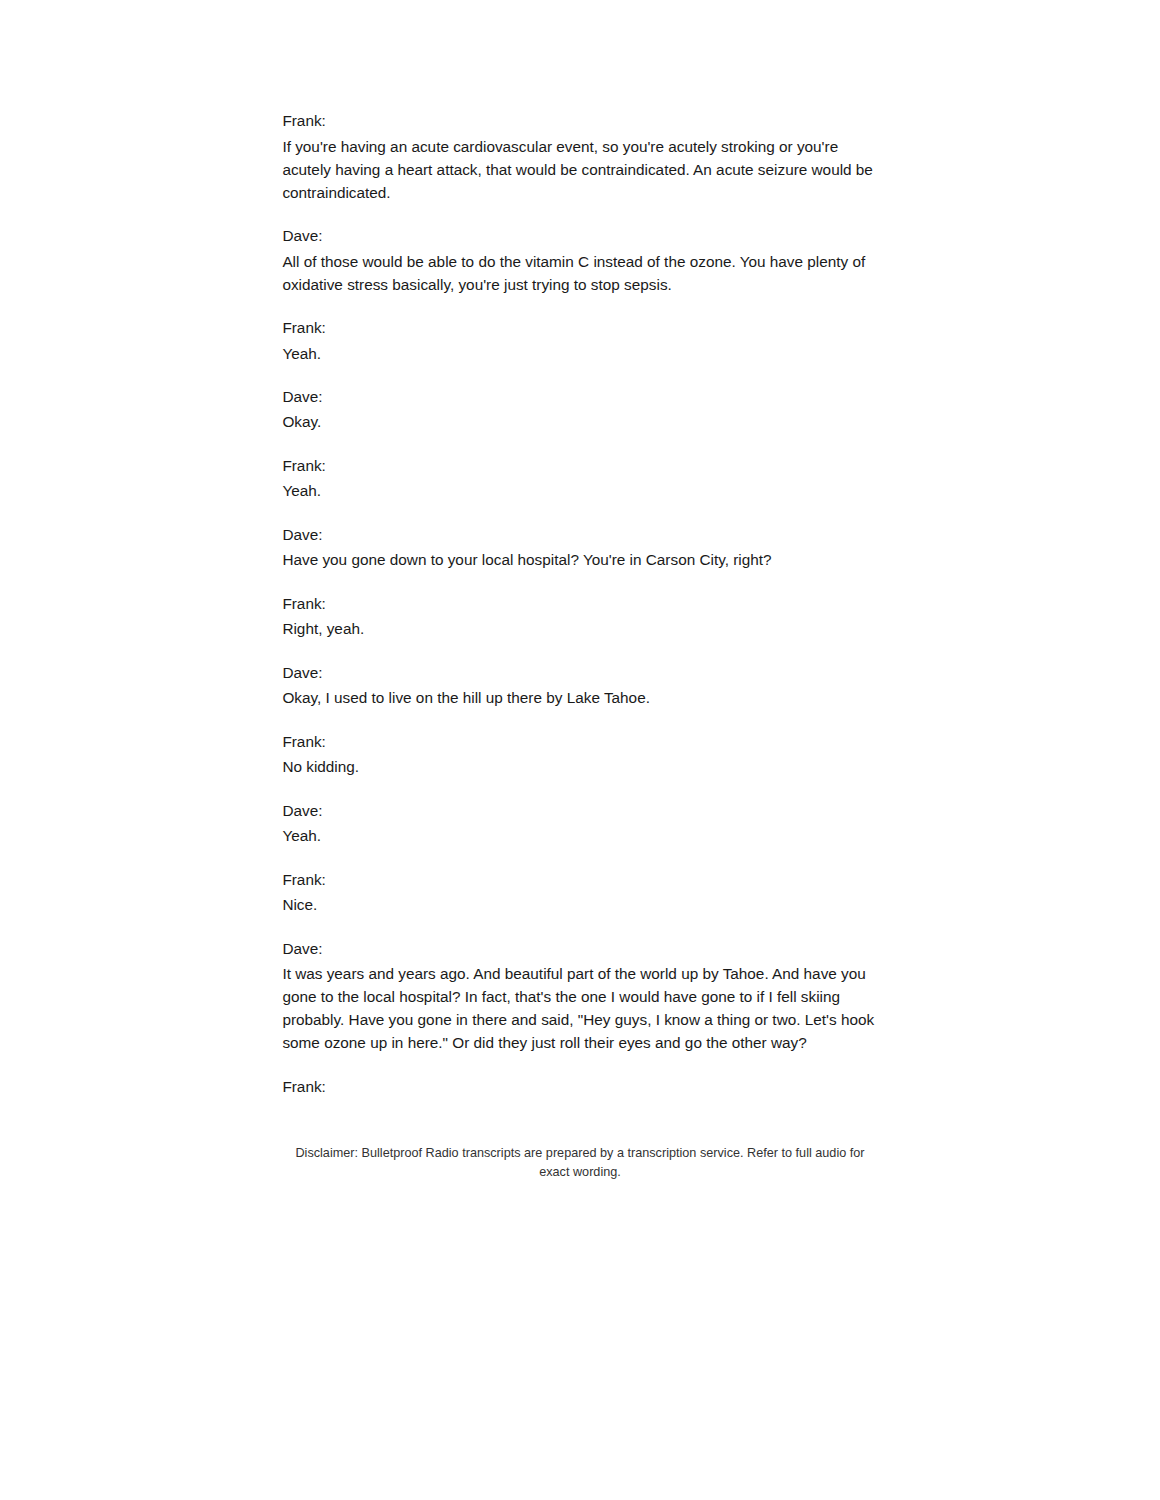Frank:
If you're having an acute cardiovascular event, so you're acutely stroking or you're acutely having a heart attack, that would be contraindicated. An acute seizure would be contraindicated.
Dave:
All of those would be able to do the vitamin C instead of the ozone. You have plenty of oxidative stress basically, you're just trying to stop sepsis.
Frank:
Yeah.
Dave:
Okay.
Frank:
Yeah.
Dave:
Have you gone down to your local hospital? You're in Carson City, right?
Frank:
Right, yeah.
Dave:
Okay, I used to live on the hill up there by Lake Tahoe.
Frank:
No kidding.
Dave:
Yeah.
Frank:
Nice.
Dave:
It was years and years ago. And beautiful part of the world up by Tahoe. And have you gone to the local hospital? In fact, that's the one I would have gone to if I fell skiing probably. Have you gone in there and said, "Hey guys, I know a thing or two. Let's hook some ozone up in here." Or did they just roll their eyes and go the other way?
Frank:
Disclaimer: Bulletproof Radio transcripts are prepared by a transcription service. Refer to full audio for exact wording.